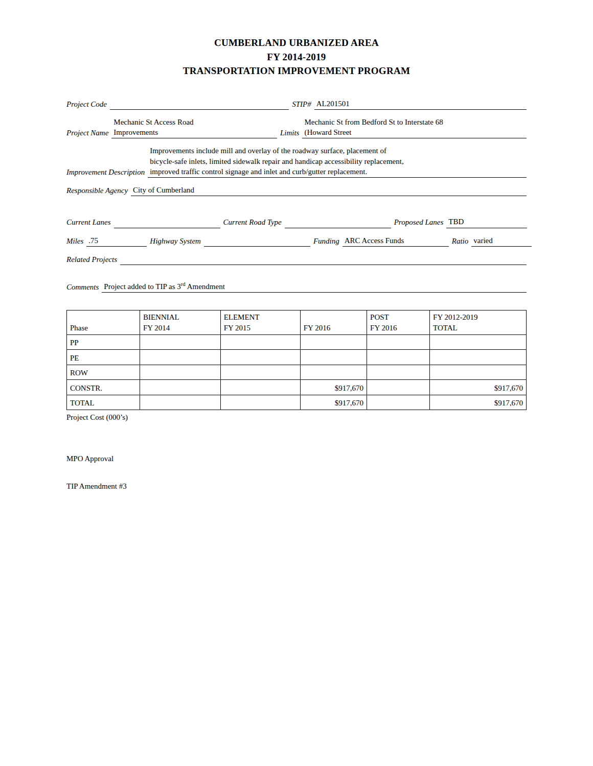CUMBERLAND URBANIZED AREA
FY 2014-2019
TRANSPORTATION IMPROVEMENT PROGRAM
Project Code STIP# AL201501
Project Name Mechanic St Access Road Improvements Limits Mechanic St from Bedford St to Interstate 68 (Howard Street
Improvement Description Improvements include mill and overlay of the roadway surface, placement of bicycle-safe inlets, limited sidewalk repair and handicap accessibility replacement, improved traffic control signage and inlet and curb/gutter replacement.
Responsible Agency City of Cumberland
Current Lanes Current Road Type Proposed Lanes TBD
Miles .75 Highway System Funding ARC Access Funds Ratio varied
Related Projects
Comments Project added to TIP as 3rd Amendment
| Phase | BIENNIAL FY 2014 | ELEMENT FY 2015 | FY 2016 | POST FY 2016 | FY 2012-2019 TOTAL |
| --- | --- | --- | --- | --- | --- |
| PP | | | | | |
| PE | | | | | |
| ROW | | | | | |
| CONSTR. | | | $917,670 | | $917,670 |
| TOTAL | | | $917,670 | | $917,670 |
Project Cost (000’s)
MPO Approval
TIP Amendment #3